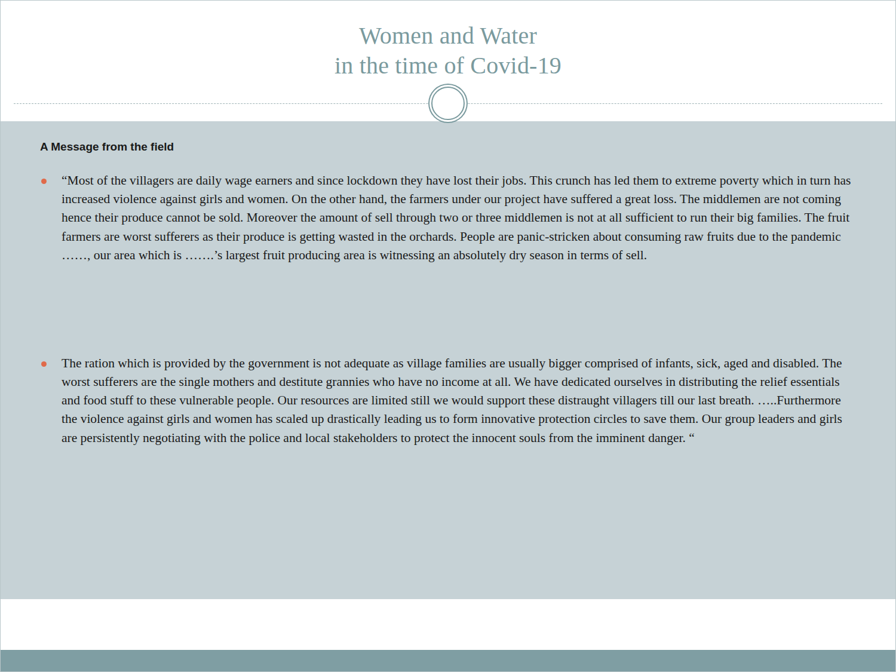Women and Water
in the time of Covid-19
A Message from the field
“Most of the villagers are daily wage earners and since lockdown they have lost their jobs. This crunch has led them to extreme poverty which in turn has increased violence against girls and women. On the other hand, the farmers under our project have suffered a great loss. The middlemen are not coming hence their produce cannot be sold. Moreover the amount of sell through two or three middlemen is not at all sufficient to run their big families. The fruit farmers are worst sufferers as their produce is getting wasted in the orchards. People are panic-stricken about consuming raw fruits due to the pandemic ……, our area which is …….’s largest fruit producing area is witnessing an absolutely dry season in terms of sell.
The ration which is provided by the government is not adequate as village families are usually bigger comprised of infants, sick, aged and disabled. The worst sufferers are the single mothers and destitute grannies who have no income at all. We have dedicated ourselves in distributing the relief essentials and food stuff to these vulnerable people. Our resources are limited still we would support these distraught villagers till our last breath. …..Furthermore the violence against girls and women has scaled up drastically leading us to form innovative protection circles to save them. Our group leaders and girls are persistently negotiating with the police and local stakeholders to protect the innocent souls from the imminent danger. “